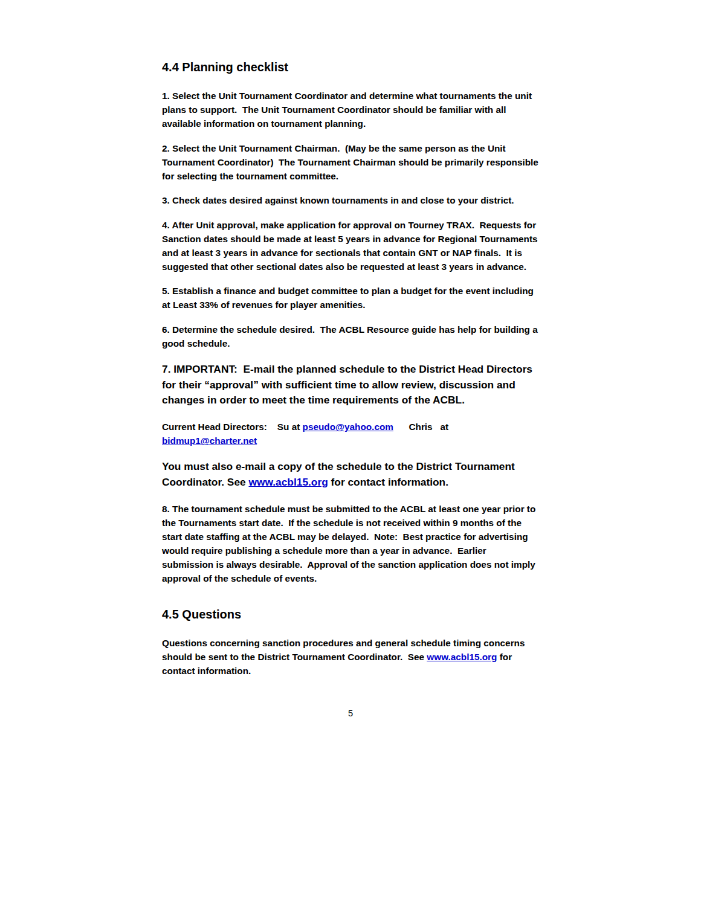4.4 Planning checklist
1. Select the Unit Tournament Coordinator and determine what tournaments the unit plans to support. The Unit Tournament Coordinator should be familiar with all available information on tournament planning.
2. Select the Unit Tournament Chairman. (May be the same person as the Unit Tournament Coordinator) The Tournament Chairman should be primarily responsible for selecting the tournament committee.
3. Check dates desired against known tournaments in and close to your district.
4. After Unit approval, make application for approval on Tourney TRAX. Requests for Sanction dates should be made at least 5 years in advance for Regional Tournaments and at least 3 years in advance for sectionals that contain GNT or NAP finals. It is suggested that other sectional dates also be requested at least 3 years in advance.
5. Establish a finance and budget committee to plan a budget for the event including at Least 33% of revenues for player amenities.
6. Determine the schedule desired. The ACBL Resource guide has help for building a good schedule.
7. IMPORTANT: E-mail the planned schedule to the District Head Directors for their “approval” with sufficient time to allow review, discussion and changes in order to meet the time requirements of the ACBL.
Current Head Directors: Su at pseudo@yahoo.com Chris at bidmup1@charter.net
You must also e-mail a copy of the schedule to the District Tournament Coordinator. See www.acbl15.org for contact information.
8. The tournament schedule must be submitted to the ACBL at least one year prior to the Tournaments start date. If the schedule is not received within 9 months of the start date staffing at the ACBL may be delayed. Note: Best practice for advertising would require publishing a schedule more than a year in advance. Earlier submission is always desirable. Approval of the sanction application does not imply approval of the schedule of events.
4.5 Questions
Questions concerning sanction procedures and general schedule timing concerns should be sent to the District Tournament Coordinator. See www.acbl15.org for contact information.
5